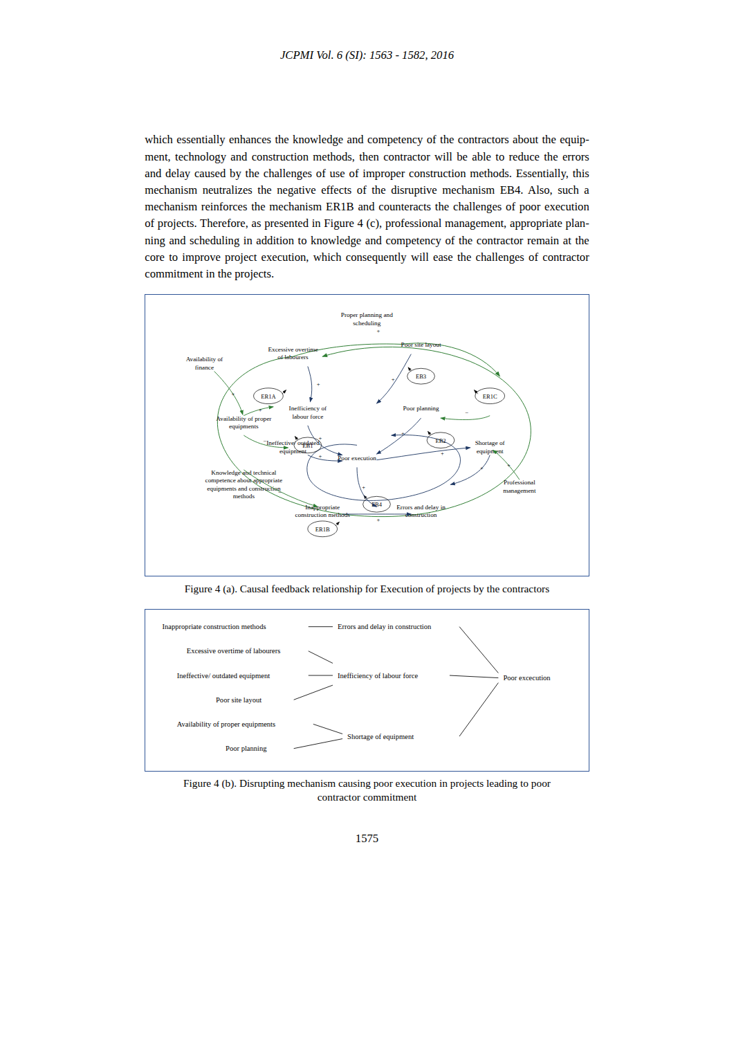JCPMI Vol. 6 (SI): 1563 - 1582, 2016
which essentially enhances the knowledge and competency of the contractors about the equipment, technology and construction methods, then contractor will be able to reduce the errors and delay caused by the challenges of use of improper construction methods. Essentially, this mechanism neutralizes the negative effects of the disruptive mechanism EB4. Also, such a mechanism reinforces the mechanism ER1B and counteracts the challenges of poor execution of projects. Therefore, as presented in Figure 4 (c), professional management, appropriate planning and scheduling in addition to knowledge and competency of the contractor remain at the core to improve project execution, which consequently will ease the challenges of contractor commitment in the projects.
Proper planning and scheduling + Excessive overtime of labourers Poor site layout Availability of finance Availability of proper equipments Inefficiency of labour force Poor planning Ineffective/ outdated equipment Poor execution Shortage of equipment Knowledge and technical competence about appropriate equipments and construction methods Inappropriate construction methods Errors and delay in construction Professional management ER1A EB3 ER1C EB1 EB2 EB4 ER1B + + + + + + + + + + − − + − +
Figure 4 (a). Causal feedback relationship for Execution of projects by the contractors
Inappropriate construction methods Errors and delay in construction Excessive overtime of labourers Ineffective/ outdated equipment Inefficiency of labour force Poor site layout Availability of proper equipments Poor planning Shortage of equipment Poor excecution
Figure 4 (b). Disrupting mechanism causing poor execution in projects leading to poor
contractor commitment
1575